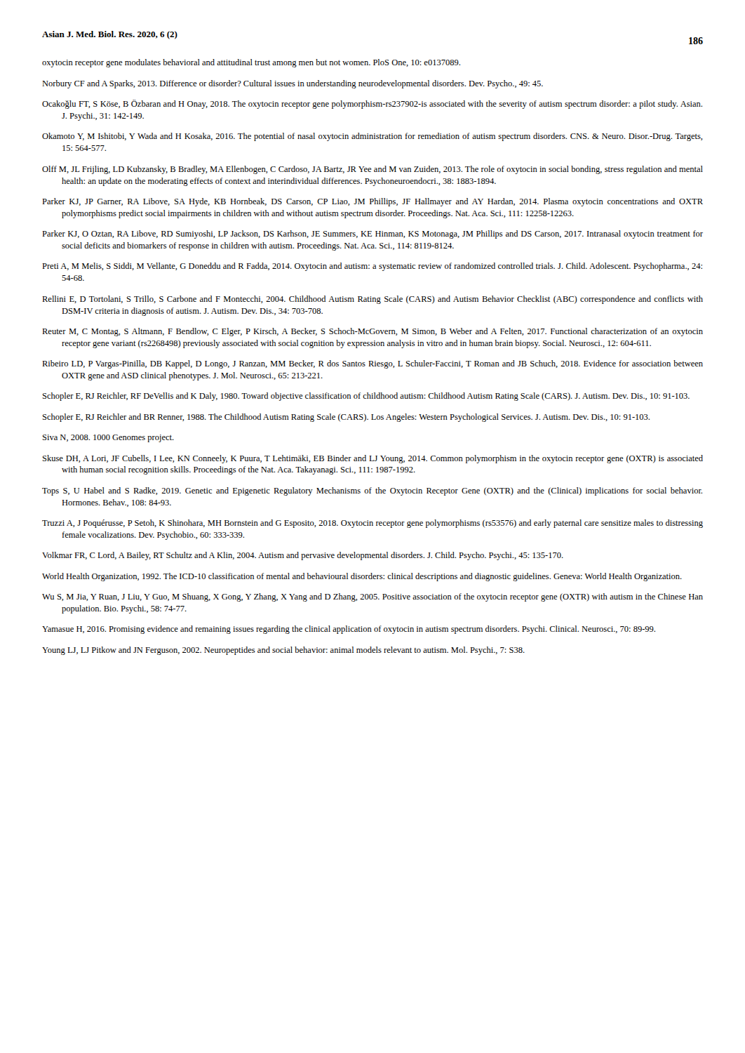Asian J. Med. Biol. Res. 2020, 6 (2)
186
oxytocin receptor gene modulates behavioral and attitudinal trust among men but not women. PloS One, 10: e0137089.
Norbury CF and A Sparks, 2013. Difference or disorder? Cultural issues in understanding neurodevelopmental disorders. Dev. Psycho., 49: 45.
Ocakoğlu FT, S Köse, B Özbaran and H Onay, 2018. The oxytocin receptor gene polymorphism-rs237902-is associated with the severity of autism spectrum disorder: a pilot study. Asian. J. Psychi., 31: 142-149.
Okamoto Y, M Ishitobi, Y Wada and H Kosaka, 2016. The potential of nasal oxytocin administration for remediation of autism spectrum disorders. CNS. & Neuro. Disor.-Drug. Targets, 15: 564-577.
Olff M, JL Frijling, LD Kubzansky, B Bradley, MA Ellenbogen, C Cardoso, JA Bartz, JR Yee and M van Zuiden, 2013. The role of oxytocin in social bonding, stress regulation and mental health: an update on the moderating effects of context and interindividual differences. Psychoneuroendocri., 38: 1883-1894.
Parker KJ, JP Garner, RA Libove, SA Hyde, KB Hornbeak, DS Carson, CP Liao, JM Phillips, JF Hallmayer and AY Hardan, 2014. Plasma oxytocin concentrations and OXTR polymorphisms predict social impairments in children with and without autism spectrum disorder. Proceedings. Nat. Aca. Sci., 111: 12258-12263.
Parker KJ, O Oztan, RA Libove, RD Sumiyoshi, LP Jackson, DS Karhson, JE Summers, KE Hinman, KS Motonaga, JM Phillips and DS Carson, 2017. Intranasal oxytocin treatment for social deficits and biomarkers of response in children with autism. Proceedings. Nat. Aca. Sci., 114: 8119-8124.
Preti A, M Melis, S Siddi, M Vellante, G Doneddu and R Fadda, 2014. Oxytocin and autism: a systematic review of randomized controlled trials. J. Child. Adolescent. Psychopharma., 24: 54-68.
Rellini E, D Tortolani, S Trillo, S Carbone and F Montecchi, 2004. Childhood Autism Rating Scale (CARS) and Autism Behavior Checklist (ABC) correspondence and conflicts with DSM-IV criteria in diagnosis of autism. J. Autism. Dev. Dis., 34: 703-708.
Reuter M, C Montag, S Altmann, F Bendlow, C Elger, P Kirsch, A Becker, S Schoch-McGovern, M Simon, B Weber and A Felten, 2017. Functional characterization of an oxytocin receptor gene variant (rs2268498) previously associated with social cognition by expression analysis in vitro and in human brain biopsy. Social. Neurosci., 12: 604-611.
Ribeiro LD, P Vargas-Pinilla, DB Kappel, D Longo, J Ranzan, MM Becker, R dos Santos Riesgo, L Schuler-Faccini, T Roman and JB Schuch, 2018. Evidence for association between OXTR gene and ASD clinical phenotypes. J. Mol. Neurosci., 65: 213-221.
Schopler E, RJ Reichler, RF DeVellis and K Daly, 1980. Toward objective classification of childhood autism: Childhood Autism Rating Scale (CARS). J. Autism. Dev. Dis., 10: 91-103.
Schopler E, RJ Reichler and BR Renner, 1988. The Childhood Autism Rating Scale (CARS). Los Angeles: Western Psychological Services. J. Autism. Dev. Dis., 10: 91-103.
Siva N, 2008. 1000 Genomes project.
Skuse DH, A Lori, JF Cubells, I Lee, KN Conneely, K Puura, T Lehtimäki, EB Binder and LJ Young, 2014. Common polymorphism in the oxytocin receptor gene (OXTR) is associated with human social recognition skills. Proceedings of the Nat. Aca. Takayanagi. Sci., 111: 1987-1992.
Tops S, U Habel and S Radke, 2019. Genetic and Epigenetic Regulatory Mechanisms of the Oxytocin Receptor Gene (OXTR) and the (Clinical) implications for social behavior. Hormones. Behav., 108: 84-93.
Truzzi A, J Poquérusse, P Setoh, K Shinohara, MH Bornstein and G Esposito, 2018. Oxytocin receptor gene polymorphisms (rs53576) and early paternal care sensitize males to distressing female vocalizations. Dev. Psychobio., 60: 333-339.
Volkmar FR, C Lord, A Bailey, RT Schultz and A Klin, 2004. Autism and pervasive developmental disorders. J. Child. Psycho. Psychi., 45: 135-170.
World Health Organization, 1992. The ICD-10 classification of mental and behavioural disorders: clinical descriptions and diagnostic guidelines. Geneva: World Health Organization.
Wu S, M Jia, Y Ruan, J Liu, Y Guo, M Shuang, X Gong, Y Zhang, X Yang and D Zhang, 2005. Positive association of the oxytocin receptor gene (OXTR) with autism in the Chinese Han population. Bio. Psychi., 58: 74-77.
Yamasue H, 2016. Promising evidence and remaining issues regarding the clinical application of oxytocin in autism spectrum disorders. Psychi. Clinical. Neurosci., 70: 89-99.
Young LJ, LJ Pitkow and JN Ferguson, 2002. Neuropeptides and social behavior: animal models relevant to autism. Mol. Psychi., 7: S38.